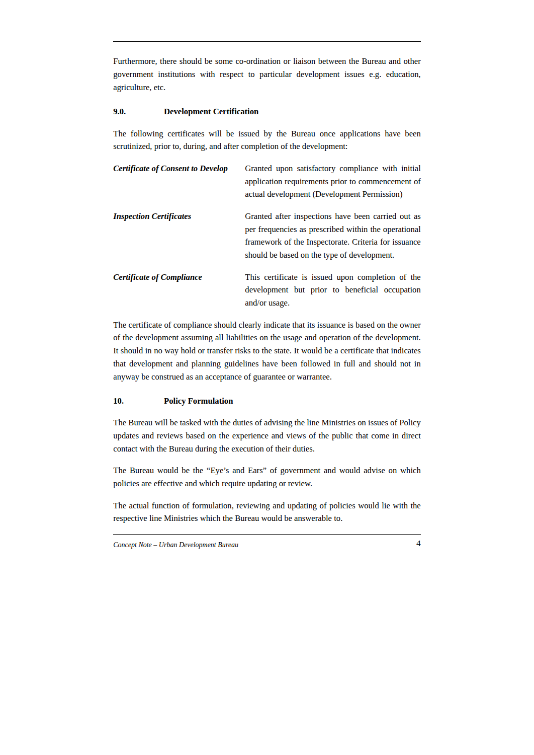Furthermore, there should be some co-ordination or liaison between the Bureau and other government institutions with respect to particular development issues e.g. education, agriculture, etc.
9.0. Development Certification
The following certificates will be issued by the Bureau once applications have been scrutinized, prior to, during, and after completion of the development:
| Certificate of Consent to Develop | Granted upon satisfactory compliance with initial application requirements prior to commencement of actual development (Development Permission) |
| Inspection Certificates | Granted after inspections have been carried out as per frequencies as prescribed within the operational framework of the Inspectorate. Criteria for issuance should be based on the type of development. |
| Certificate of Compliance | This certificate is issued upon completion of the development but prior to beneficial occupation and/or usage. |
The certificate of compliance should clearly indicate that its issuance is based on the owner of the development assuming all liabilities on the usage and operation of the development. It should in no way hold or transfer risks to the state. It would be a certificate that indicates that development and planning guidelines have been followed in full and should not in anyway be construed as an acceptance of guarantee or warrantee.
10. Policy Formulation
The Bureau will be tasked with the duties of advising the line Ministries on issues of Policy updates and reviews based on the experience and views of the public that come in direct contact with the Bureau during the execution of their duties.
The Bureau would be the “Eye’s and Ears” of government and would advise on which policies are effective and which require updating or review.
The actual function of formulation, reviewing and updating of policies would lie with the respective line Ministries which the Bureau would be answerable to.
Concept Note – Urban Development Bureau
4